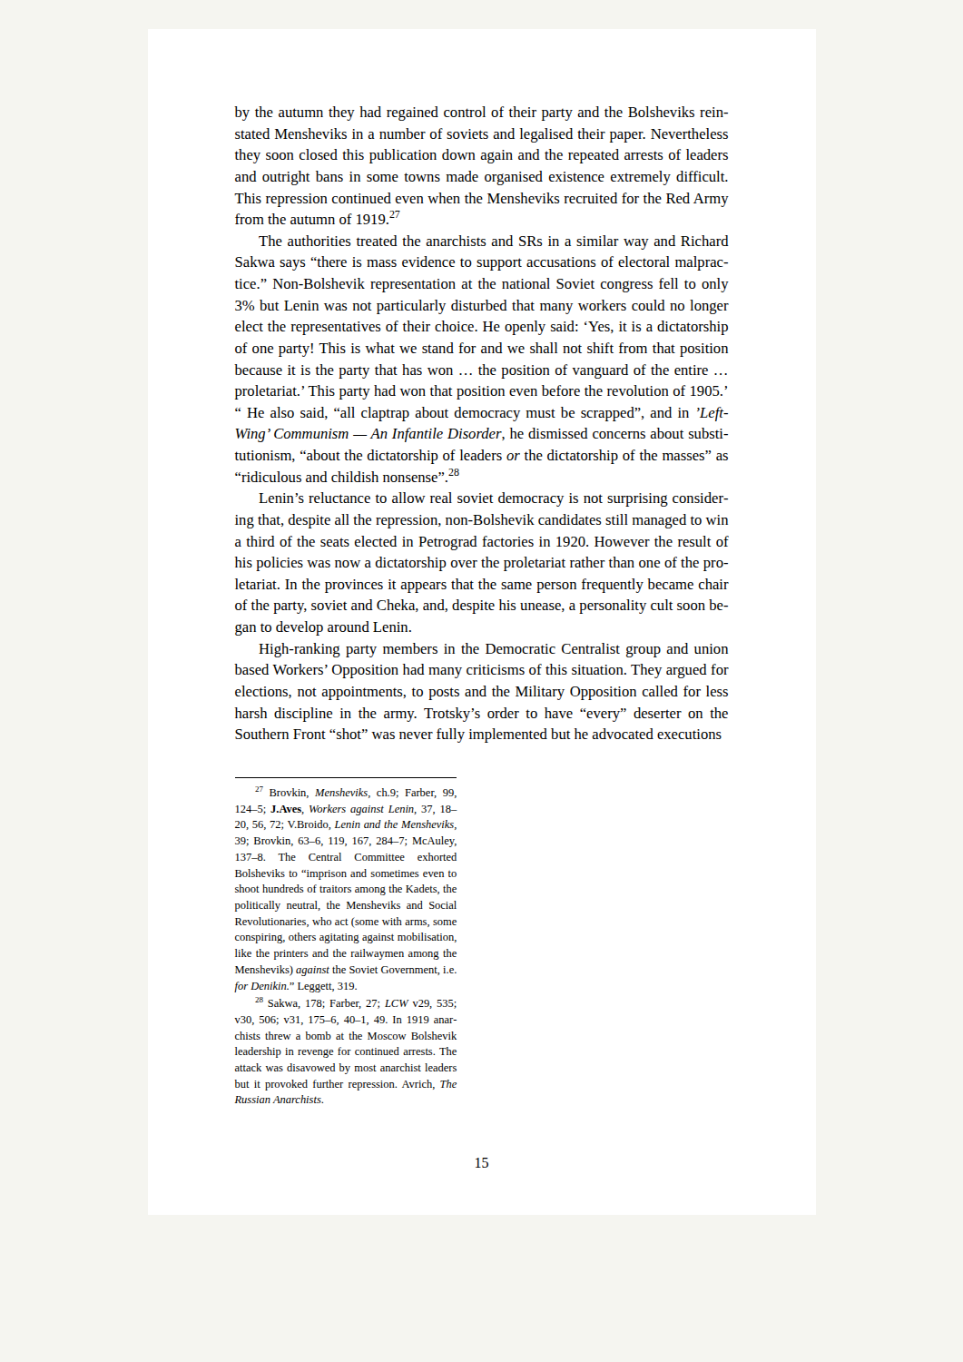by the autumn they had regained control of their party and the Bolsheviks reinstated Mensheviks in a number of soviets and legalised their paper. Nevertheless they soon closed this publication down again and the repeated arrests of leaders and outright bans in some towns made organised existence extremely difficult. This repression continued even when the Mensheviks recruited for the Red Army from the autumn of 1919.27
The authorities treated the anarchists and SRs in a similar way and Richard Sakwa says “there is mass evidence to support accusations of electoral malpractice.” Non-Bolshevik representation at the national Soviet congress fell to only 3% but Lenin was not particularly disturbed that many workers could no longer elect the representatives of their choice. He openly said: ‘Yes, it is a dictatorship of one party! This is what we stand for and we shall not shift from that position because it is the party that has won … the position of vanguard of the entire … proletariat.’ This party had won that position even before the revolution of 1905.’ “ He also said, “all claptrap about democracy must be scrapped”, and in ’Left-Wing’ Communism — An Infantile Disorder, he dismissed concerns about substitutionism, “about the dictatorship of leaders or the dictatorship of the masses” as “ridiculous and childish nonsense”.28
Lenin’s reluctance to allow real soviet democracy is not surprising considering that, despite all the repression, non-Bolshevik candidates still managed to win a third of the seats elected in Petrograd factories in 1920. However the result of his policies was now a dictatorship over the proletariat rather than one of the proletariat. In the provinces it appears that the same person frequently became chair of the party, soviet and Cheka, and, despite his unease, a personality cult soon began to develop around Lenin.
High-ranking party members in the Democratic Centralist group and union based Workers’ Opposition had many criticisms of this situation. They argued for elections, not appointments, to posts and the Military Opposition called for less harsh discipline in the army. Trotsky’s order to have “every” deserter on the Southern Front “shot” was never fully implemented but he advocated executions
27 Brovkin, Mensheviks, ch.9; Farber, 99, 124–5; J.Aves, Workers against Lenin, 37, 18–20, 56, 72; V.Broido, Lenin and the Mensheviks, 39; Brovkin, 63–6, 119, 167, 284–7; McAuley, 137–8. The Central Committee exhorted Bolsheviks to “imprison and sometimes even to shoot hundreds of traitors among the Kadets, the politically neutral, the Mensheviks and Social Revolutionaries, who act (some with arms, some conspiring, others agitating against mobilisation, like the printers and the railwaymen among the Mensheviks) against the Soviet Government, i.e. for Denikin.” Leggett, 319.
28 Sakwa, 178; Farber, 27; LCW v29, 535; v30, 506; v31, 175–6, 40–1, 49. In 1919 anarchists threw a bomb at the Moscow Bolshevik leadership in revenge for continued arrests. The attack was disavowed by most anarchist leaders but it provoked further repression. Avrich, The Russian Anarchists.
15